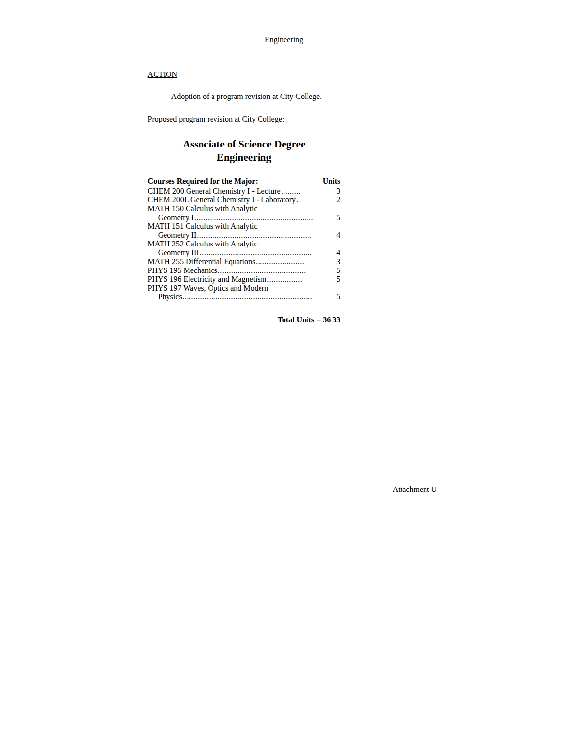Engineering
ACTION
Adoption of a program revision at City College.
Proposed program revision at City College:
Associate of Science Degree
Engineering
Courses Required for the Major: Units
CHEM 200 General Chemistry I - Lecture ......... 3
CHEM 200L General Chemistry I - Laboratory . 2
MATH 150 Calculus with Analytic
Geometry I ...................................................... 5
MATH 151 Calculus with Analytic
Geometry II .................................................... 4
MATH 252 Calculus with Analytic
Geometry III ................................................... 4
MATH 255 Differential Equations ...................... 3
PHYS 195 Mechanics ........................................ 5
PHYS 196 Electricity and Magnetism ................ 5
PHYS 197 Waves, Optics and Modern
Physics ........................................................... 5
Total Units = 36 33
Attachment U